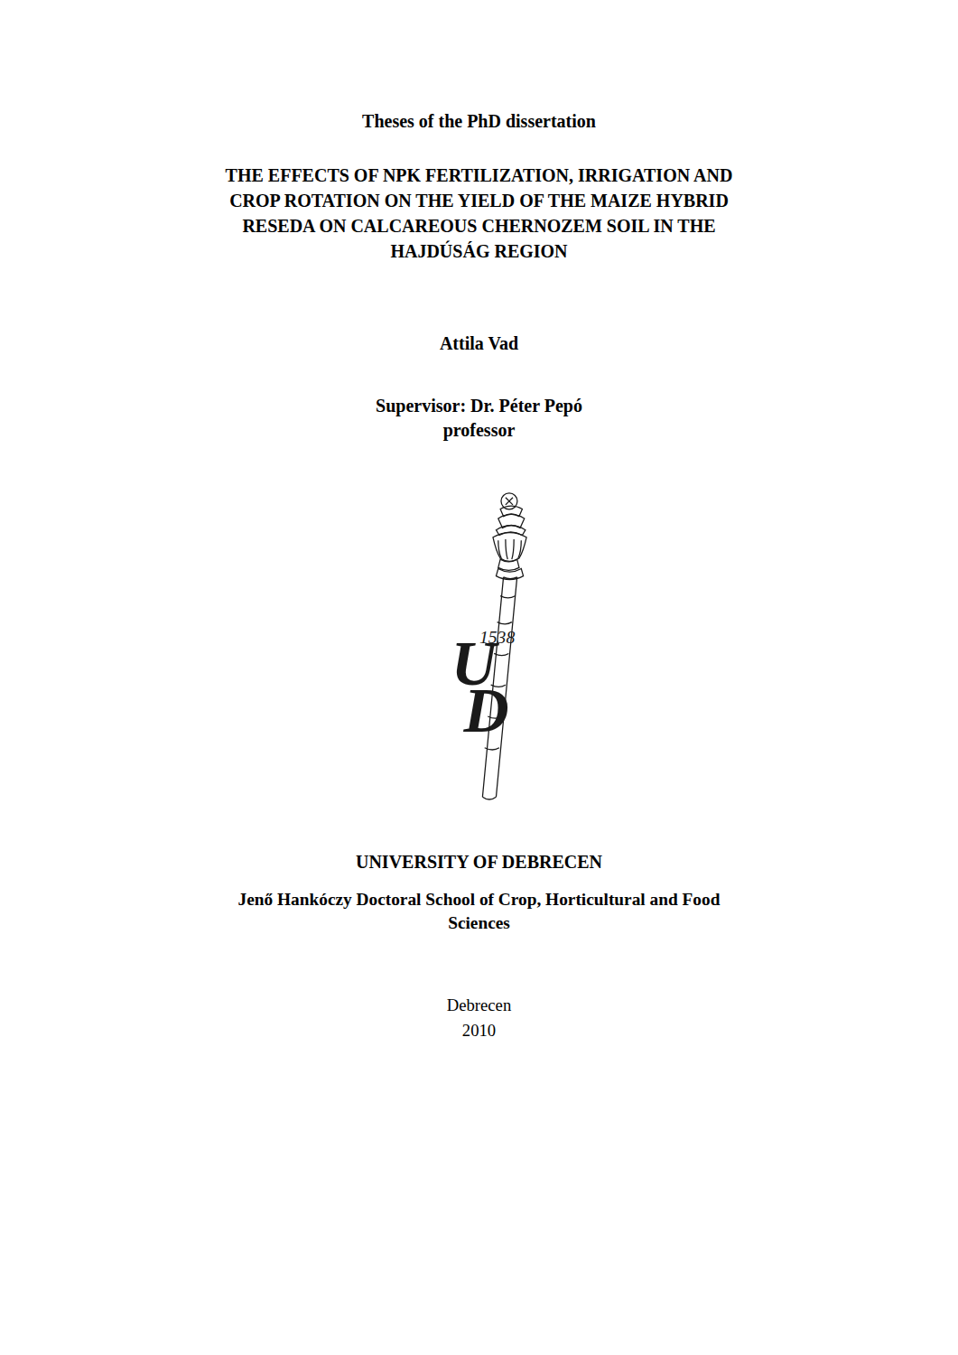Theses of the PhD dissertation
The effects of NPK fertilization, irrigation and crop rotation on the yield of the maize hybrid Reseda on calcareous chernozem soil in the Hajdúság region
Attila Vad
Supervisor: Dr. Péter Pepó
professor
1538 U D
UNIVERSITY OF DEBRECEN
Jenő Hankóczy Doctoral School of Crop, Horticultural and Food Sciences
Debrecen 2010